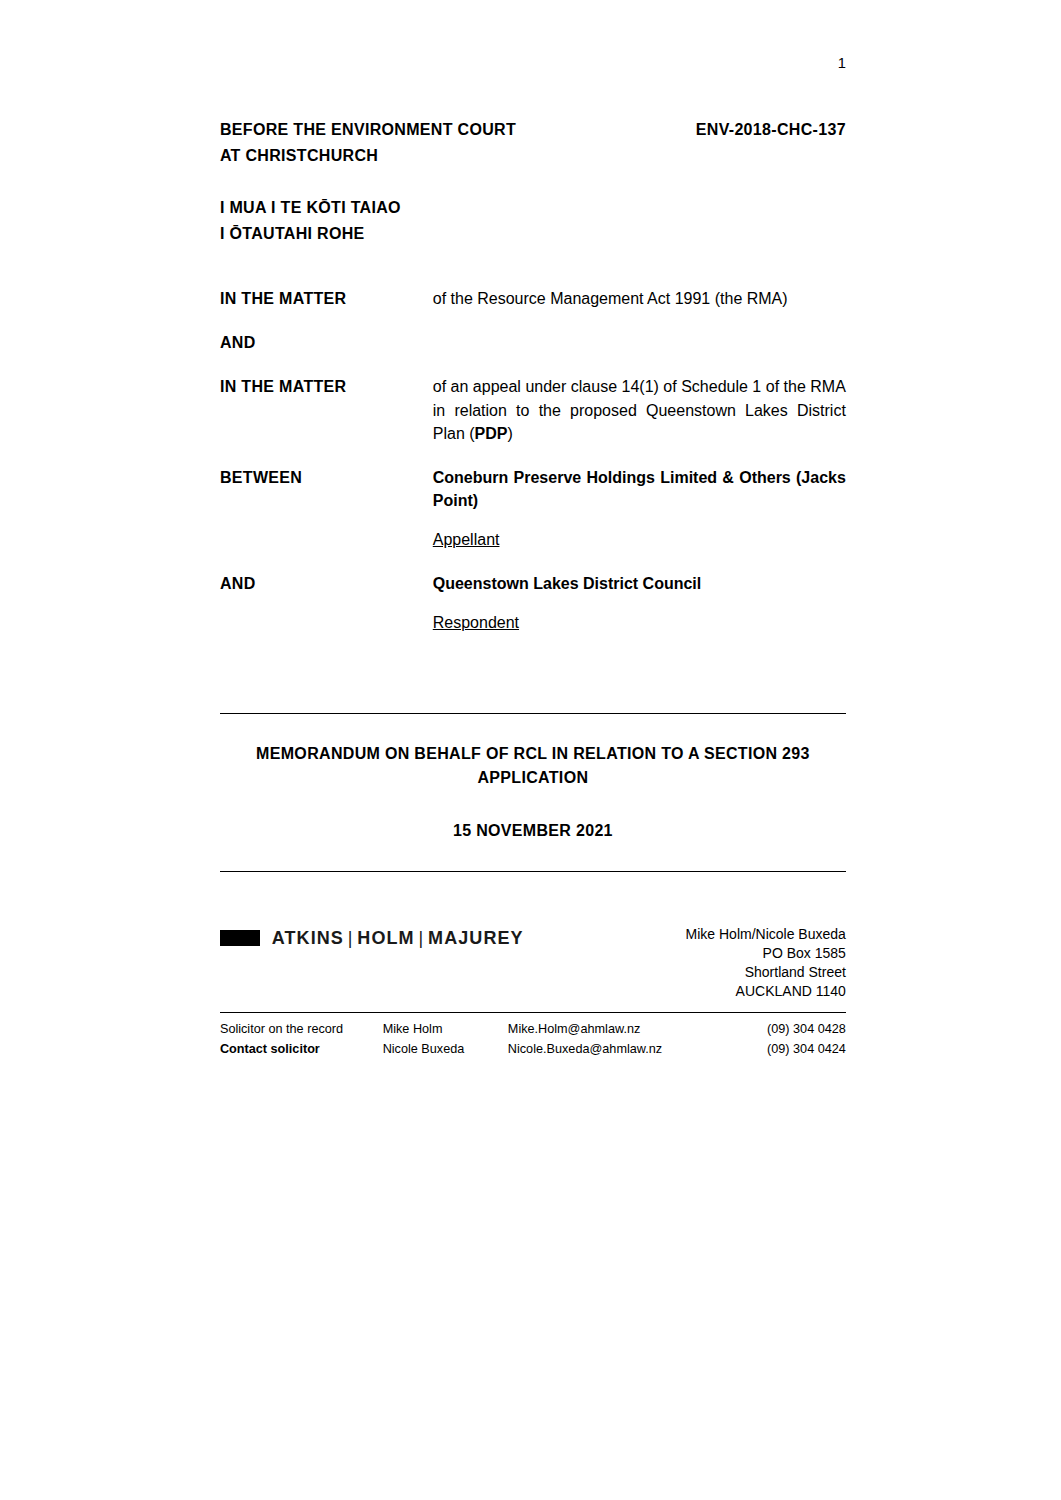1
BEFORE THE ENVIRONMENT COURT ENV-2018-CHC-137
AT CHRISTCHURCH
I MUA I TE KŌTI TAIAO
I ŌTAUTAHI ROHE
| IN THE MATTER | of the Resource Management Act 1991 (the RMA) |
| AND | |
| IN THE MATTER | of an appeal under clause 14(1) of Schedule 1 of the RMA in relation to the proposed Queenstown Lakes District Plan ( PDP ) |
| BETWEEN | Coneburn Preserve Holdings Limited & Others (Jacks Point) Appellant |
| AND | Queenstown Lakes District Council Respondent |
MEMORANDUM ON BEHALF OF RCL IN RELATION TO A SECTION 293
APPLICATION
15 NOVEMBER 2021
ATKINS|HOLM|MAJUREY
Mike Holm/Nicole Buxeda
PO Box 1585
Shortland Street
AUCKLAND 1140
| Solicitor on the record | Mike Holm | Mike.Holm@ahmlaw.nz | (09) 304 0428 |
| Contact solicitor | Nicole Buxeda | Nicole.Buxeda@ahmlaw.nz | (09) 304 0424 |